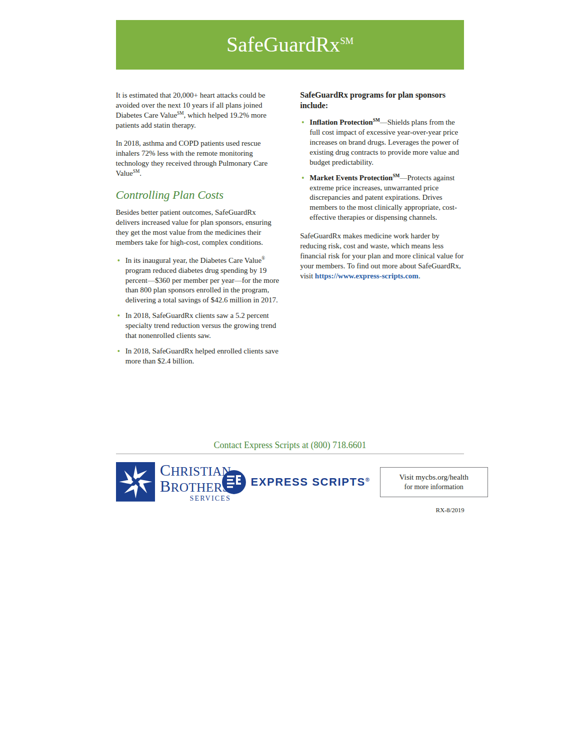SafeGuardRxSM
It is estimated that 20,000+ heart attacks could be avoided over the next 10 years if all plans joined Diabetes Care ValueSM, which helped 19.2% more patients add statin therapy.
In 2018, asthma and COPD patients used rescue inhalers 72% less with the remote monitoring technology they received through Pulmonary Care ValueSM.
Controlling Plan Costs
Besides better patient outcomes, SafeGuardRx delivers increased value for plan sponsors, ensuring they get the most value from the medicines their members take for high-cost, complex conditions.
In its inaugural year, the Diabetes Care Value® program reduced diabetes drug spending by 19 percent—$360 per member per year—for the more than 800 plan sponsors enrolled in the program, delivering a total savings of $42.6 million in 2017.
In 2018, SafeGuardRx clients saw a 5.2 percent specialty trend reduction versus the growing trend that nonenrolled clients saw.
In 2018, SafeGuardRx helped enrolled clients save more than $2.4 billion.
SafeGuardRx programs for plan sponsors include:
Inflation ProtectionSM—Shields plans from the full cost impact of excessive year-over-year price increases on brand drugs. Leverages the power of existing drug contracts to provide more value and budget predictability.
Market Events ProtectionSM—Protects against extreme price increases, unwarranted price discrepancies and patent expirations. Drives members to the most clinically appropriate, cost-effective therapies or dispensing channels.
SafeGuardRx makes medicine work harder by reducing risk, cost and waste, which means less financial risk for your plan and more clinical value for your members. To find out more about SafeGuardRx, visit https://www.express-scripts.com.
Contact Express Scripts at (800) 718.6601
CHRISTIAN BROTHERS SERVICES
EXPRESS SCRIPTS®
Visit mycbs.org/health
for more information
RX-8/2019